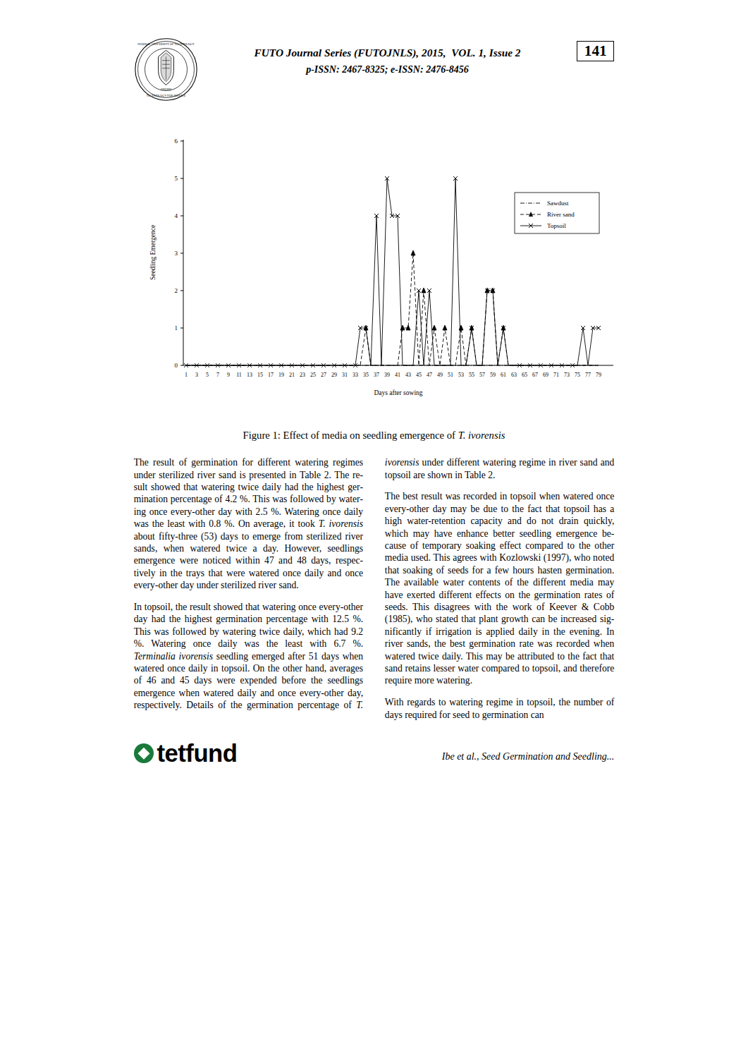FEDERAL UNIVERSITY OF TECHNOLOGY TECHNOLOGY FOR SERVICE OWERRI
FUTO Journal Series (FUTOJNLS), 2015, VOL. 1, Issue 2
p-ISSN: 2467-8325; e-ISSN: 2476-8456
141
0 1 2 3 4 5 6 Seedling Emergence 1 3 5 7 9 11 13 15 17 19 21 23 25 27 29 31 33 35 37 39 41 43 45 47 49 51 53 55 57 59 61 63 65 67 69 71 73 75 77 79 Days after sowing Sawdust River sand Topsoil
Figure 1: Effect of media on seedling emergence of T. ivorensis
The result of germination for different watering regimes under sterilized river sand is presented in Table 2. The result showed that watering twice daily had the highest germination percentage of 4.2 %. This was followed by watering once every-other day with 2.5 %. Watering once daily was the least with 0.8 %. On average, it took T. ivorensis about fifty-three (53) days to emerge from sterilized river sands, when watered twice a day. However, seedlings emergence were noticed within 47 and 48 days, respectively in the trays that were watered once daily and once every-other day under sterilized river sand.
In topsoil, the result showed that watering once every-other day had the highest germination percentage with 12.5 %. This was followed by watering twice daily, which had 9.2 %. Watering once daily was the least with 6.7 %. Terminalia ivorensis seedling emerged after 51 days when watered once daily in topsoil. On the other hand, averages of 46 and 45 days were expended before the seedlings emergence when watered daily and once every-other day, respectively. Details of the germination percentage of T. ivorensis under different watering regime in river sand and topsoil are shown in Table 2.
The best result was recorded in topsoil when watered once every-other day may be due to the fact that topsoil has a high water-retention capacity and do not drain quickly, which may have enhance better seedling emergence because of temporary soaking effect compared to the other media used. This agrees with Kozlowski (1997), who noted that soaking of seeds for a few hours hasten germination. The available water contents of the different media may have exerted different effects on the germination rates of seeds. This disagrees with the work of Keever & Cobb (1985), who stated that plant growth can be increased significantly if irrigation is applied daily in the evening. In river sands, the best germination rate was recorded when watered twice daily. This may be attributed to the fact that sand retains lesser water compared to topsoil, and therefore require more watering.
With regards to watering regime in topsoil, the number of days required for seed to germination can
tetfund
Ibe et al., Seed Germination and Seedling...